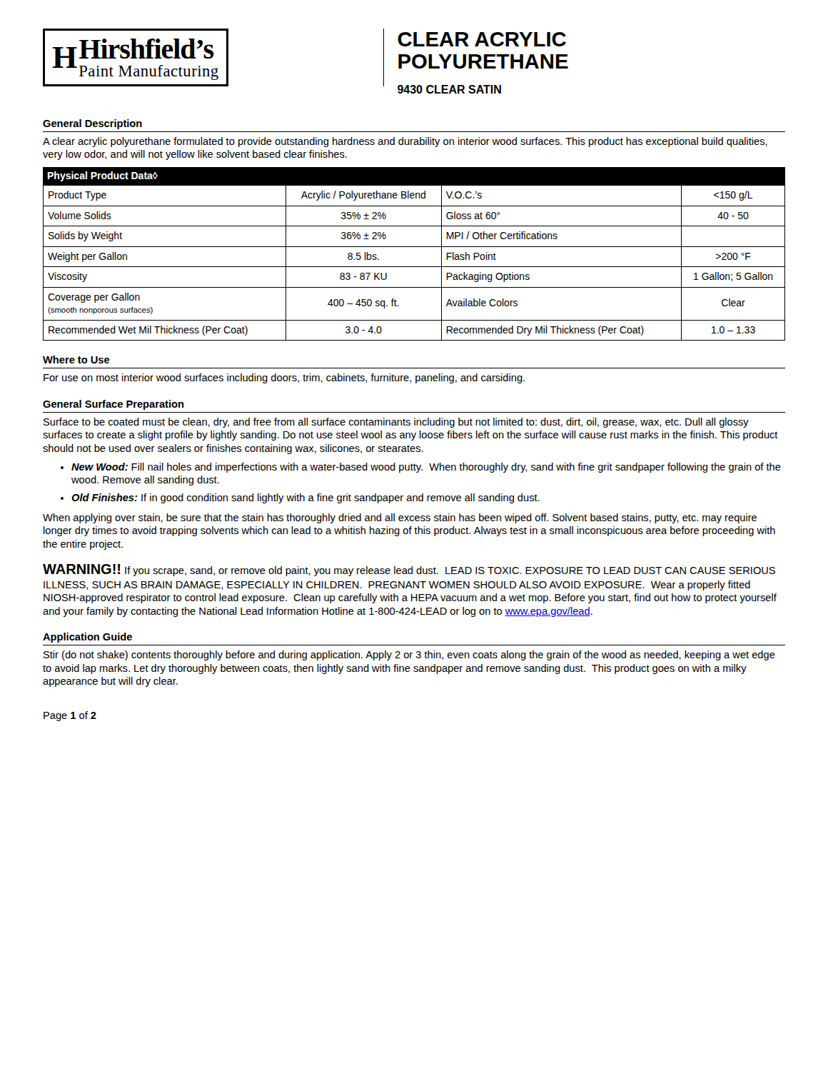H Hirshfield’s
Paint Manufacturing
CLEAR ACRYLIC
POLYURETHANE
9430 CLEAR SATIN
General Description
A clear acrylic polyurethane formulated to provide outstanding hardness and durability on interior wood surfaces. This product has exceptional build qualities, very low odor, and will not yellow like solvent based clear finishes.
Physical Product Data◊
| Product Type | Acrylic / Polyurethane Blend | V.O.C.’s | <150 g/L |
| Volume Solids | 35% ± 2% | Gloss at 60° | 40 - 50 |
| Solids by Weight | 36% ± 2% | MPI / Other Certifications | |
| Weight per Gallon | 8.5 lbs. | Flash Point | >200 °F |
| Viscosity | 83 - 87 KU | Packaging Options | 1 Gallon; 5 Gallon |
| Coverage per Gallon (smooth nonporous surfaces) | 400 – 450 sq. ft. | Available Colors | Clear |
| Recommended Wet Mil Thickness (Per Coat) | 3.0 - 4.0 | Recommended Dry Mil Thickness (Per Coat) | 1.0 – 1.33 |
Where to Use
For use on most interior wood surfaces including doors, trim, cabinets, furniture, paneling, and carsiding.
General Surface Preparation
Surface to be coated must be clean, dry, and free from all surface contaminants including but not limited to: dust, dirt, oil, grease, wax, etc. Dull all glossy surfaces to create a slight profile by lightly sanding. Do not use steel wool as any loose fibers left on the surface will cause rust marks in the finish. This product should not be used over sealers or finishes containing wax, silicones, or stearates.
New Wood: Fill nail holes and imperfections with a water-based wood putty. When thoroughly dry, sand with fine grit sandpaper following the grain of the wood. Remove all sanding dust.
Old Finishes: If in good condition sand lightly with a fine grit sandpaper and remove all sanding dust.
When applying over stain, be sure that the stain has thoroughly dried and all excess stain has been wiped off. Solvent based stains, putty, etc. may require longer dry times to avoid trapping solvents which can lead to a whitish hazing of this product. Always test in a small inconspicuous area before proceeding with the entire project.
WARNING!! If you scrape, sand, or remove old paint, you may release lead dust. LEAD IS TOXIC. EXPOSURE TO LEAD DUST CAN CAUSE SERIOUS ILLNESS, SUCH AS BRAIN DAMAGE, ESPECIALLY IN CHILDREN. PREGNANT WOMEN SHOULD ALSO AVOID EXPOSURE. Wear a properly fitted NIOSH-approved respirator to control lead exposure. Clean up carefully with a HEPA vacuum and a wet mop. Before you start, find out how to protect yourself and your family by contacting the National Lead Information Hotline at 1-800-424-LEAD or log on to www.epa.gov/lead.
Application Guide
Stir (do not shake) contents thoroughly before and during application. Apply 2 or 3 thin, even coats along the grain of the wood as needed, keeping a wet edge to avoid lap marks. Let dry thoroughly between coats, then lightly sand with fine sandpaper and remove sanding dust. This product goes on with a milky appearance but will dry clear.
Page 1 of 2